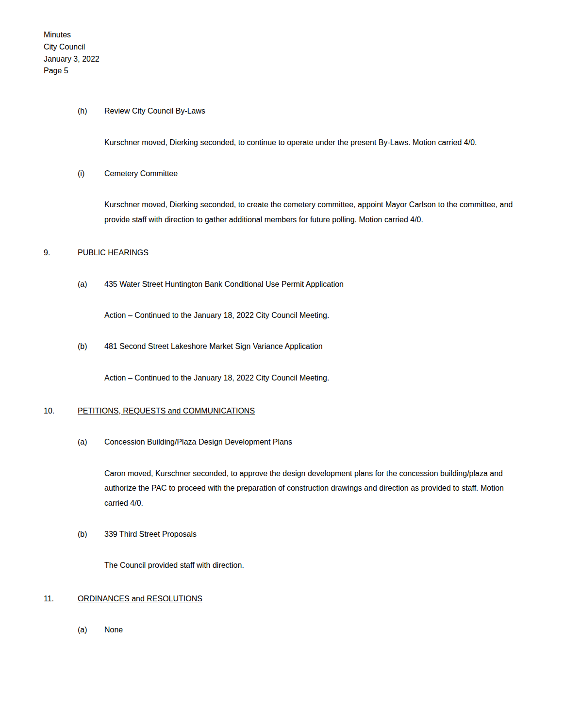Minutes
City Council
January 3, 2022
Page 5
(h)
Review City Council By-Laws
Kurschner moved, Dierking seconded, to continue to operate under the present By-Laws. Motion carried 4/0.
(i)
Cemetery Committee
Kurschner moved, Dierking seconded, to create the cemetery committee, appoint Mayor Carlson to the committee, and provide staff with direction to gather additional members for future polling. Motion carried 4/0.
9.
PUBLIC HEARINGS
(a)
435 Water Street Huntington Bank Conditional Use Permit Application
Action – Continued to the January 18, 2022 City Council Meeting.
(b)
481 Second Street Lakeshore Market Sign Variance Application
Action – Continued to the January 18, 2022 City Council Meeting.
10.
PETITIONS, REQUESTS and COMMUNICATIONS
(a)
Concession Building/Plaza Design Development Plans
Caron moved, Kurschner seconded, to approve the design development plans for the concession building/plaza and authorize the PAC to proceed with the preparation of construction drawings and direction as provided to staff. Motion carried 4/0.
(b)
339 Third Street Proposals
The Council provided staff with direction.
11.
ORDINANCES and RESOLUTIONS
(a)
None